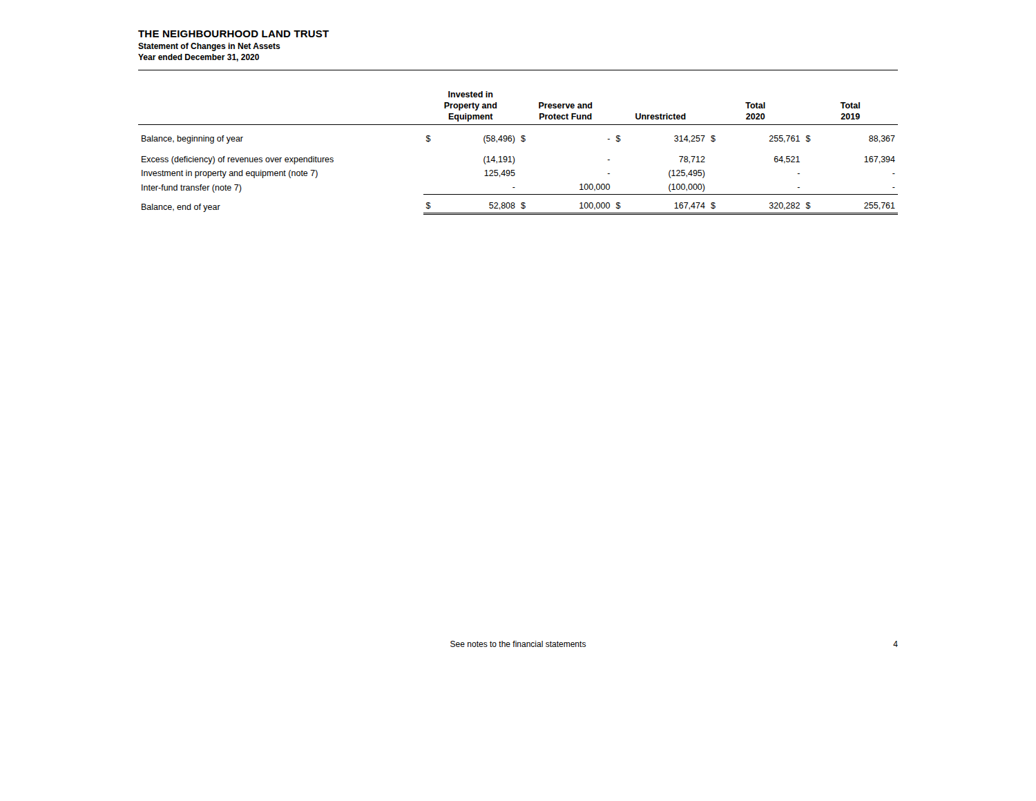THE NEIGHBOURHOOD LAND TRUST
Statement of Changes in Net Assets
Year ended December 31, 2020
| | Invested in Property and Equipment | Preserve and Protect Fund | Unrestricted | Total 2020 | Total 2019 |
| --- | --- | --- | --- | --- | --- |
| Balance, beginning of year | $ | (58,496) | $ | - | $ | 314,257 | $ | 255,761 | $ | 88,367 |
| Excess (deficiency) of revenues over expenditures | | (14,191) | | - | | 78,712 | | 64,521 | | 167,394 |
| Investment in property and equipment (note 7) | | 125,495 | | - | | (125,495) | | - | | - |
| Inter-fund transfer (note 7) | | - | | 100,000 | | (100,000) | | - | | - |
| Balance, end of year | $ | 52,808 | $ | 100,000 | $ | 167,474 | $ | 320,282 | $ | 255,761 |
See notes to the financial statements
4